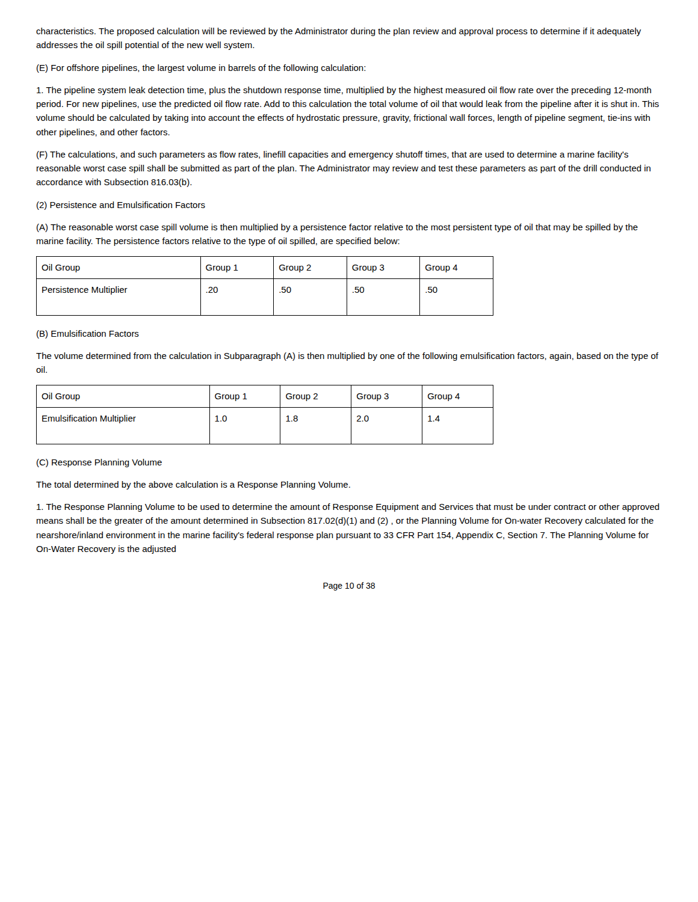characteristics. The proposed calculation will be reviewed by the Administrator during the plan review and approval process to determine if it adequately addresses the oil spill potential of the new well system.
(E) For offshore pipelines, the largest volume in barrels of the following calculation:
1. The pipeline system leak detection time, plus the shutdown response time, multiplied by the highest measured oil flow rate over the preceding 12-month period. For new pipelines, use the predicted oil flow rate. Add to this calculation the total volume of oil that would leak from the pipeline after it is shut in. This volume should be calculated by taking into account the effects of hydrostatic pressure, gravity, frictional wall forces, length of pipeline segment, tie-ins with other pipelines, and other factors.
(F) The calculations, and such parameters as flow rates, linefill capacities and emergency shutoff times, that are used to determine a marine facility's reasonable worst case spill shall be submitted as part of the plan. The Administrator may review and test these parameters as part of the drill conducted in accordance with Subsection 816.03(b).
(2) Persistence and Emulsification Factors
(A) The reasonable worst case spill volume is then multiplied by a persistence factor relative to the most persistent type of oil that may be spilled by the marine facility. The persistence factors relative to the type of oil spilled, are specified below:
| Oil Group | Group 1 | Group 2 | Group 3 | Group 4 |
| Persistence Multiplier | .20 | .50 | .50 | .50 |
(B) Emulsification Factors
The volume determined from the calculation in Subparagraph (A) is then multiplied by one of the following emulsification factors, again, based on the type of oil.
| Oil Group | Group 1 | Group 2 | Group 3 | Group 4 |
| Emulsification Multiplier | 1.0 | 1.8 | 2.0 | 1.4 |
(C) Response Planning Volume
The total determined by the above calculation is a Response Planning Volume.
1. The Response Planning Volume to be used to determine the amount of Response Equipment and Services that must be under contract or other approved means shall be the greater of the amount determined in Subsection 817.02(d)(1) and (2) , or the Planning Volume for On-water Recovery calculated for the nearshore/inland environment in the marine facility's federal response plan pursuant to 33 CFR Part 154, Appendix C, Section 7. The Planning Volume for On-Water Recovery is the adjusted
Page 10 of 38